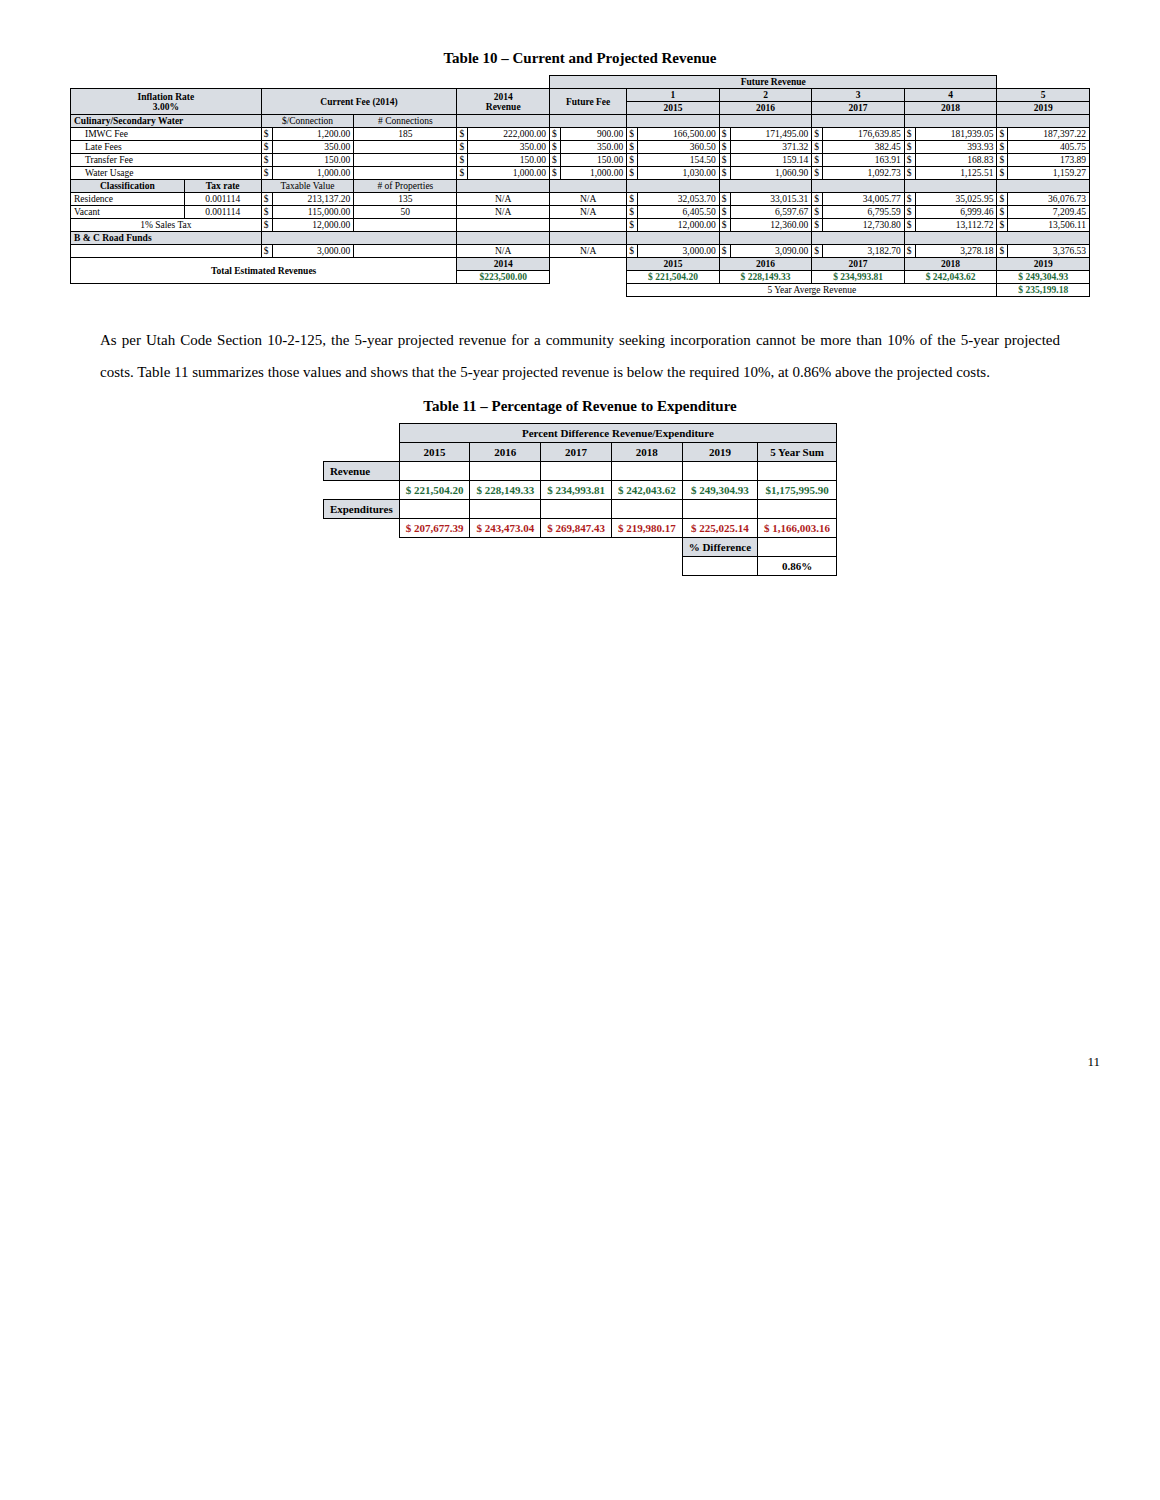Table 10 – Current and Projected Revenue
| | | | Future Revenue |
| Inflation Rate 3.00% | Current Fee (2014) | 2014 Revenue | Future Fee | 1 | 2 | 3 | 4 | 5 |
| 2015 | 2016 | 2017 | 2018 | 2019 |
| Culinary/Secondary Water | $/Connection | # Connections | | | | | | | |
| IMWC Fee | $ | 1,200.00 | 185 | $ | 222,000.00 | $ | 900.00 | $ | 166,500.00 | $ | 171,495.00 | $ | 176,639.85 | $ | 181,939.05 | $ | 187,397.22 |
| Late Fees | $ | 350.00 | | $ | 350.00 | $ | 350.00 | $ | 360.50 | $ | 371.32 | $ | 382.45 | $ | 393.93 | $ | 405.75 |
| Transfer Fee | $ | 150.00 | | $ | 150.00 | $ | 150.00 | $ | 154.50 | $ | 159.14 | $ | 163.91 | $ | 168.83 | $ | 173.89 |
| Water Usage | $ | 1,000.00 | | $ | 1,000.00 | $ | 1,000.00 | $ | 1,030.00 | $ | 1,060.90 | $ | 1,092.73 | $ | 1,125.51 | $ | 1,159.27 |
| Classification | Tax rate | Taxable Value | # of Properties | | | | | | | |
| Residence | 0.001114 | $ | 213,137.20 | 135 | N/A | N/A | $ | 32,053.70 | $ | 33,015.31 | $ | 34,005.77 | $ | 35,025.95 | $ | 36,076.73 |
| Vacant | 0.001114 | $ | 115,000.00 | 50 | N/A | N/A | $ | 6,405.50 | $ | 6,597.67 | $ | 6,795.59 | $ | 6,999.46 | $ | 7,209.45 |
| 1% Sales Tax | $ | 12,000.00 | | | | $ | 12,000.00 | $ | 12,360.00 | $ | 12,730.80 | $ | 13,112.72 | $ | 13,506.11 |
| B & C Road Funds | | | | | | | | |
| | $ | 3,000.00 | | N/A | N/A | $ | 3,000.00 | $ | 3,090.00 | $ | 3,182.70 | $ | 3,278.18 | $ | 3,376.53 |
| Total Estimated Revenues | 2014 | | 2015 | 2016 | 2017 | 2018 | 2019 |
| $223,500.00 | | $ 221,504.20 | $ 228,149.33 | $ 234,993.81 | $ 242,043.62 | $ 249,304.93 |
| | | | 5 Year Averge Revenue | $ 235,199.18 |
As per Utah Code Section 10-2-125, the 5-year projected revenue for a community seeking incorporation cannot be more than 10% of the 5-year projected costs. Table 11 summarizes those values and shows that the 5-year projected revenue is below the required 10%, at 0.86% above the projected costs.
Table 11 – Percentage of Revenue to Expenditure
| | Percent Difference Revenue/Expenditure |
| | 2015 | 2016 | 2017 | 2018 | 2019 | 5 Year Sum |
| Revenue | | | | | | |
| | $ 221,504.20 | $ 228,149.33 | $ 234,993.81 | $ 242,043.62 | $ 249,304.93 | $1,175,995.90 |
| Expenditures | | | | | | |
| | $ 207,677.39 | $ 243,473.04 | $ 269,847.43 | $ 219,980.17 | $ 225,025.14 | $ 1,166,003.16 |
| | | | | | % Difference | |
| | | | | | | 0.86% |
11